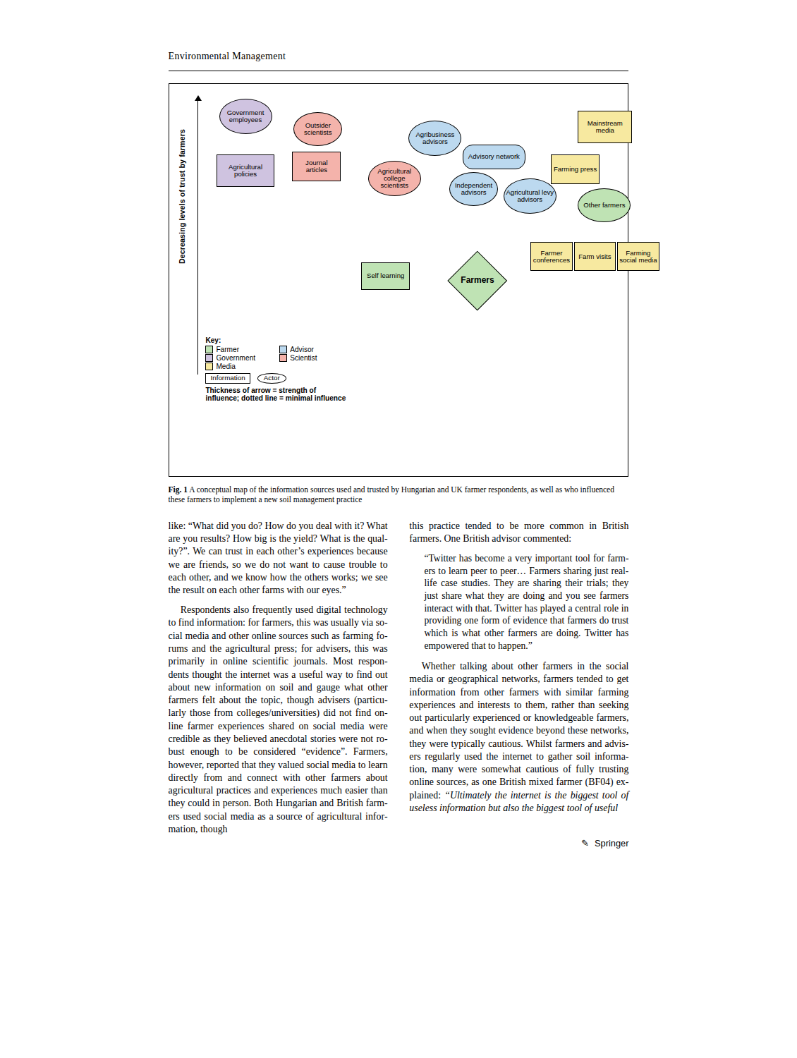Environmental Management
Decreasing levels of trust by farmers
Government employees
Outsider scientists
Agribusiness advisors
Mainstream media
Agricultural policies
Journal articles
Advisory network
Farming press
Agricultural college scientists
Independent advisors
Agricultural levy advisors
Other farmers
Farmer conferences
Farm visits
Farming social media
Self learning
Farmers
Key:
Farmer
Advisor
Government
Scientist
Media
Information Actor
Thickness of arrow = strength of
influence; dotted line = minimal influence
Fig. 1 A conceptual map of the information sources used and trusted by Hungarian and UK farmer respondents, as well as who influenced these farmers to implement a new soil management practice
like: “What did you do? How do you deal with it? What are you results? How big is the yield? What is the quality?”. We can trust in each other’s experiences because we are friends, so we do not want to cause trouble to each other, and we know how the others works; we see the result on each other farms with our eyes.”
Respondents also frequently used digital technology to find information: for farmers, this was usually via social media and other online sources such as farming forums and the agricultural press; for advisers, this was primarily in online scientific journals. Most respondents thought the internet was a useful way to find out about new information on soil and gauge what other farmers felt about the topic, though advisers (particularly those from colleges/universities) did not find online farmer experiences shared on social media were credible as they believed anecdotal stories were not robust enough to be considered “evidence”. Farmers, however, reported that they valued social media to learn directly from and connect with other farmers about agricultural practices and experiences much easier than they could in person. Both Hungarian and British farmers used social media as a source of agricultural information, though
this practice tended to be more common in British farmers. One British advisor commented:
“Twitter has become a very important tool for farmers to learn peer to peer… Farmers sharing just real-life case studies. They are sharing their trials; they just share what they are doing and you see farmers interact with that. Twitter has played a central role in providing one form of evidence that farmers do trust which is what other farmers are doing. Twitter has empowered that to happen.”
Whether talking about other farmers in the social media or geographical networks, farmers tended to get information from other farmers with similar farming experiences and interests to them, rather than seeking out particularly experienced or knowledgeable farmers, and when they sought evidence beyond these networks, they were typically cautious. Whilst farmers and advisers regularly used the internet to gather soil information, many were somewhat cautious of fully trusting online sources, as one British mixed farmer (BF04) explained: “Ultimately the internet is the biggest tool of useless information but also the biggest tool of useful
✎ Springer